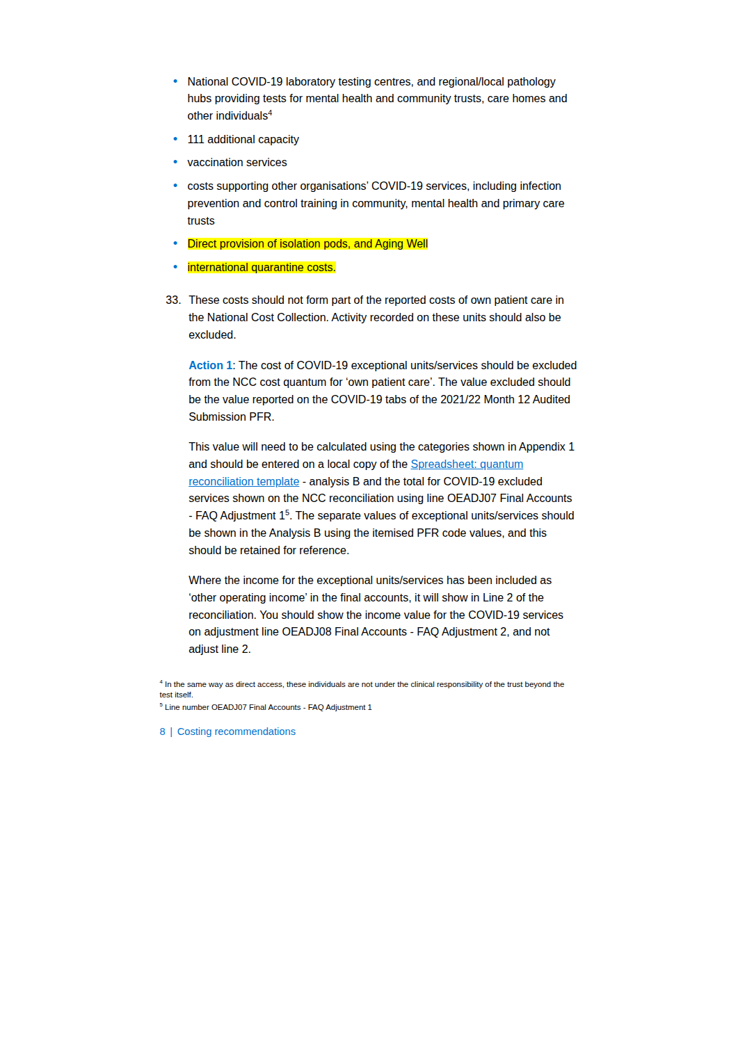National COVID-19 laboratory testing centres, and regional/local pathology hubs providing tests for mental health and community trusts, care homes and other individuals4
111 additional capacity
vaccination services
costs supporting other organisations’ COVID-19 services, including infection prevention and control training in community, mental health and primary care trusts
Direct provision of isolation pods, and Aging Well
international quarantine costs.
These costs should not form part of the reported costs of own patient care in the National Cost Collection. Activity recorded on these units should also be excluded.
Action 1: The cost of COVID-19 exceptional units/services should be excluded from the NCC cost quantum for ‘own patient care’. The value excluded should be the value reported on the COVID-19 tabs of the 2021/22 Month 12 Audited Submission PFR.
This value will need to be calculated using the categories shown in Appendix 1 and should be entered on a local copy of the Spreadsheet: quantum reconciliation template - analysis B and the total for COVID-19 excluded services shown on the NCC reconciliation using line OEADJ07 Final Accounts - FAQ Adjustment 15. The separate values of exceptional units/services should be shown in the Analysis B using the itemised PFR code values, and this should be retained for reference.
Where the income for the exceptional units/services has been included as ‘other operating income’ in the final accounts, it will show in Line 2 of the reconciliation. You should show the income value for the COVID-19 services on adjustment line OEADJ08 Final Accounts - FAQ Adjustment 2, and not adjust line 2.
4 In the same way as direct access, these individuals are not under the clinical responsibility of the trust beyond the test itself.
5 Line number OEADJ07 Final Accounts - FAQ Adjustment 1
8|Costing recommendations